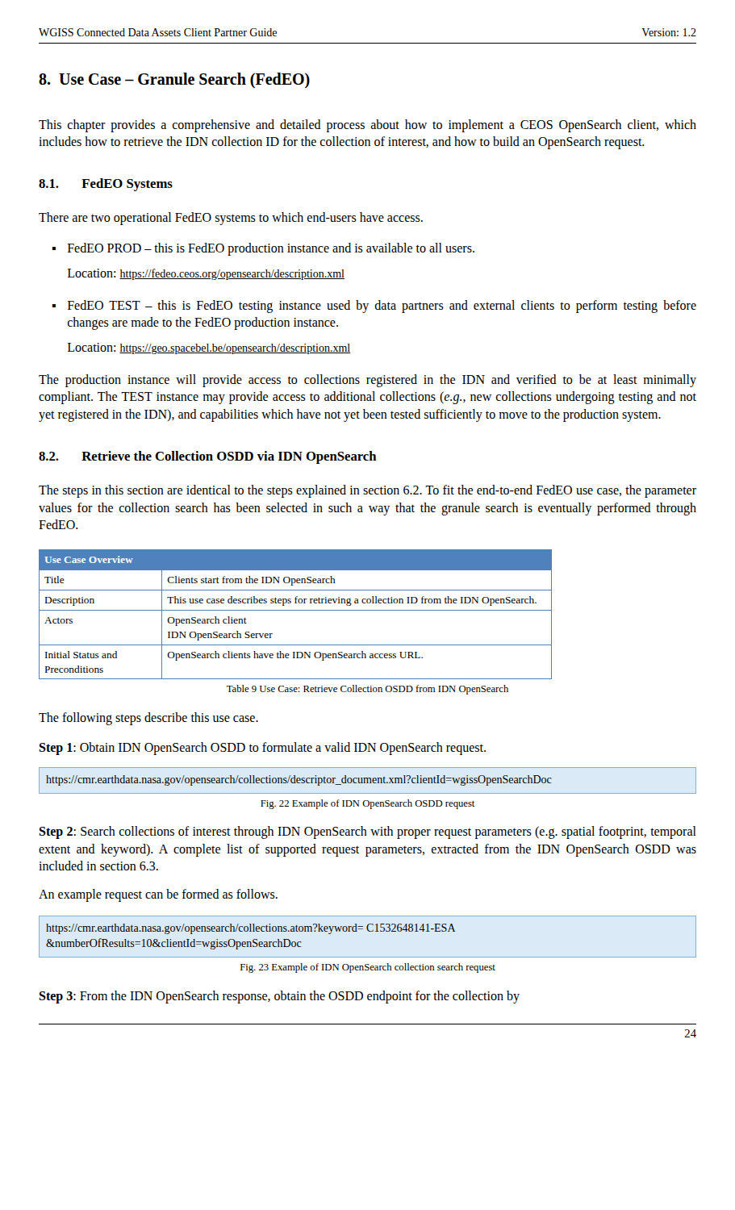WGISS Connected Data Assets Client Partner Guide Version: 1.2
8. Use Case – Granule Search (FedEO)
This chapter provides a comprehensive and detailed process about how to implement a CEOS OpenSearch client, which includes how to retrieve the IDN collection ID for the collection of interest, and how to build an OpenSearch request.
8.1. FedEO Systems
There are two operational FedEO systems to which end-users have access.
FedEO PROD – this is FedEO production instance and is available to all users.
Location: https://fedeo.ceos.org/opensearch/description.xml
FedEO TEST – this is FedEO testing instance used by data partners and external clients to perform testing before changes are made to the FedEO production instance.
Location: https://geo.spacebel.be/opensearch/description.xml
The production instance will provide access to collections registered in the IDN and verified to be at least minimally compliant. The TEST instance may provide access to additional collections (e.g., new collections undergoing testing and not yet registered in the IDN), and capabilities which have not yet been tested sufficiently to move to the production system.
8.2. Retrieve the Collection OSDD via IDN OpenSearch
The steps in this section are identical to the steps explained in section 6.2. To fit the end-to-end FedEO use case, the parameter values for the collection search has been selected in such a way that the granule search is eventually performed through FedEO.
| Use Case Overview |
| --- |
| Title | Clients start from the IDN OpenSearch |
| Description | This use case describes steps for retrieving a collection ID from the IDN OpenSearch. |
| Actors | OpenSearch client IDN OpenSearch Server |
| Initial Status and Preconditions | OpenSearch clients have the IDN OpenSearch access URL. |
Table 9 Use Case: Retrieve Collection OSDD from IDN OpenSearch
The following steps describe this use case.
Step 1: Obtain IDN OpenSearch OSDD to formulate a valid IDN OpenSearch request.
https://cmr.earthdata.nasa.gov/opensearch/collections/descriptor_document.xml?clientId=wgissOpenSearchDoc
Fig. 22 Example of IDN OpenSearch OSDD request
Step 2: Search collections of interest through IDN OpenSearch with proper request parameters (e.g. spatial footprint, temporal extent and keyword). A complete list of supported request parameters, extracted from the IDN OpenSearch OSDD was included in section 6.3.
An example request can be formed as follows.
https://cmr.earthdata.nasa.gov/opensearch/collections.atom?keyword= C1532648141-ESA
&numberOfResults=10&clientId=wgissOpenSearchDoc
Fig. 23 Example of IDN OpenSearch collection search request
Step 3: From the IDN OpenSearch response, obtain the OSDD endpoint for the collection by
24